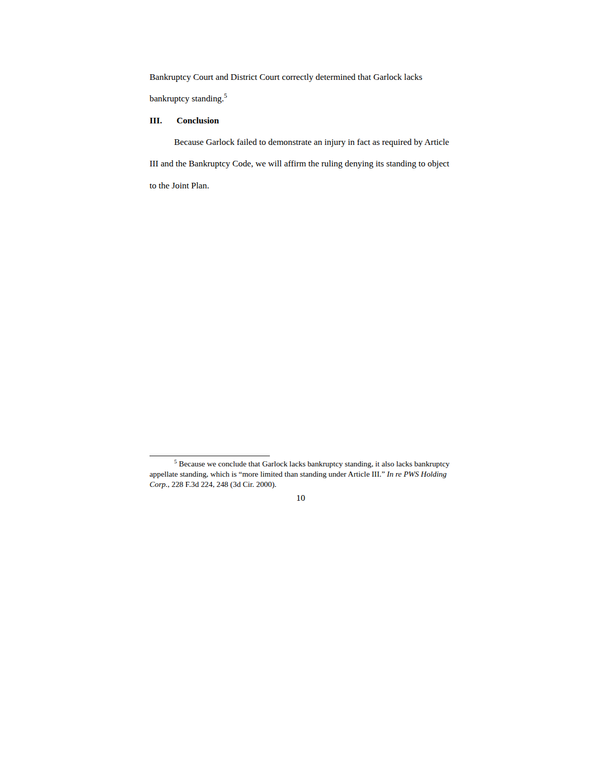Bankruptcy Court and District Court correctly determined that Garlock lacks bankruptcy standing.5
III. Conclusion
Because Garlock failed to demonstrate an injury in fact as required by Article III and the Bankruptcy Code, we will affirm the ruling denying its standing to object to the Joint Plan.
5 Because we conclude that Garlock lacks bankruptcy standing, it also lacks bankruptcy appellate standing, which is “more limited than standing under Article III.” In re PWS Holding Corp., 228 F.3d 224, 248 (3d Cir. 2000).
10